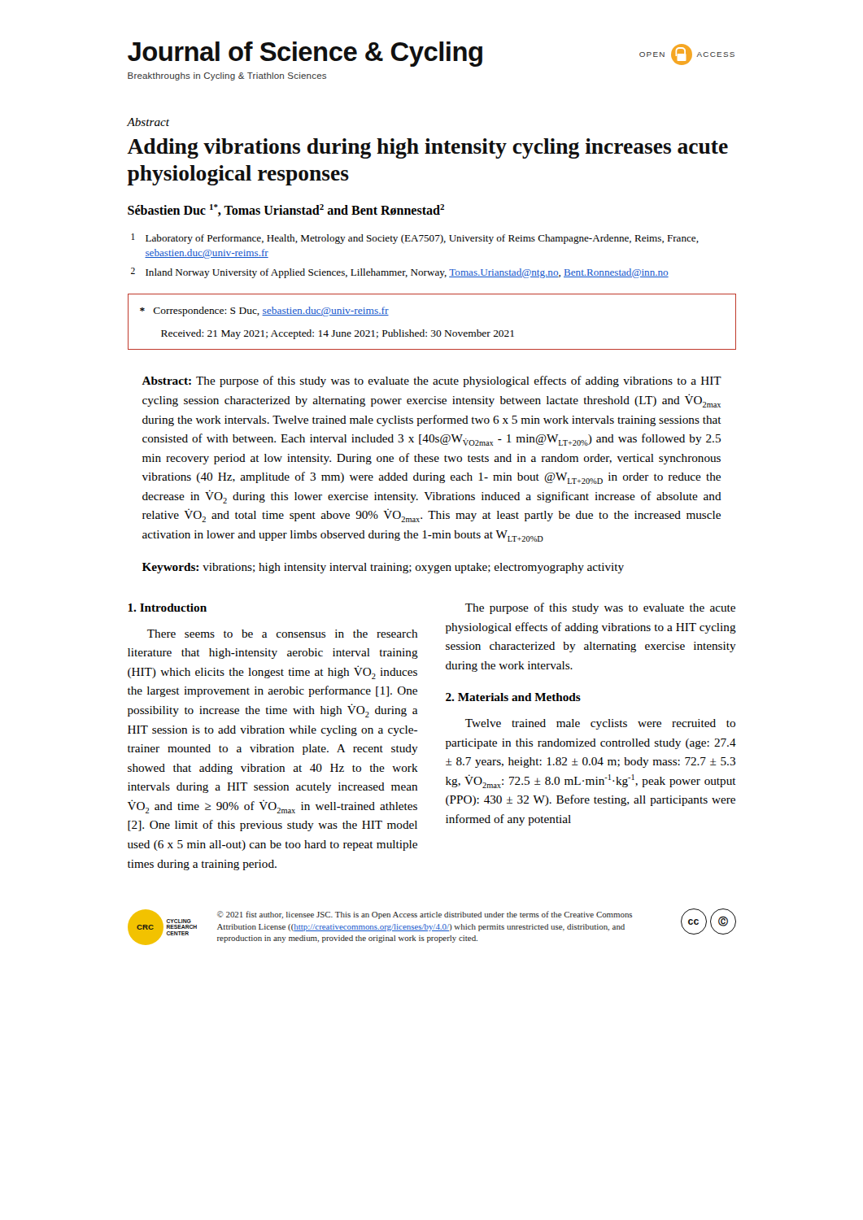Journal of Science & Cycling
Breakthroughs in Cycling & Triathlon Sciences
OPEN ACCESS
Abstract
Adding vibrations during high intensity cycling increases acute physiological responses
Sébastien Duc 1*, Tomas Urianstad2 and Bent Rønnestad2
Laboratory of Performance, Health, Metrology and Society (EA7507), University of Reims Champagne-Ardenne, Reims, France, sebastien.duc@univ-reims.fr
Inland Norway University of Applied Sciences, Lillehammer, Norway, Tomas.Urianstad@ntg.no, Bent.Ronnestad@inn.no
*Correspondence: S Duc, sebastien.duc@univ-reims.fr
Received: 21 May 2021; Accepted: 14 June 2021; Published: 30 November 2021
Abstract: The purpose of this study was to evaluate the acute physiological effects of adding vibrations to a HIT cycling session characterized by alternating power exercise intensity between lactate threshold (LT) and V̇O2max during the work intervals. Twelve trained male cyclists performed two 6 x 5 min work intervals training sessions that consisted of with between. Each interval included 3 x [40s@WV̇O2max - 1 min@WLT+20%) and was followed by 2.5 min recovery period at low intensity. During one of these two tests and in a random order, vertical synchronous vibrations (40 Hz, amplitude of 3 mm) were added during each 1- min bout @WLT+20%D in order to reduce the decrease in V̇O2 during this lower exercise intensity. Vibrations induced a significant increase of absolute and relative V̇O2 and total time spent above 90% V̇O2max. This may at least partly be due to the increased muscle activation in lower and upper limbs observed during the 1-min bouts at WLT+20%D
Keywords: vibrations; high intensity interval training; oxygen uptake; electromyography activity
1. Introduction
There seems to be a consensus in the research literature that high-intensity aerobic interval training (HIT) which elicits the longest time at high V̇O2 induces the largest improvement in aerobic performance [1]. One possibility to increase the time with high V̇O2 during a HIT session is to add vibration while cycling on a cycle-trainer mounted to a vibration plate. A recent study showed that adding vibration at 40 Hz to the work intervals during a HIT session acutely increased mean V̇O2 and time ≥ 90% of V̇O2max in well-trained athletes [2]. One limit of this previous study was the HIT model used (6 x 5 min all-out) can be too hard to repeat multiple times during a training period.
The purpose of this study was to evaluate the acute physiological effects of adding vibrations to a HIT cycling session characterized by alternating exercise intensity during the work intervals.
2. Materials and Methods
Twelve trained male cyclists were recruited to participate in this randomized controlled study (age: 27.4 ± 8.7 years, height: 1.82 ± 0.04 m; body mass: 72.7 ± 5.3 kg, V̇O2max: 72.5 ± 8.0 mL·min-1·kg-1, peak power output (PPO): 430 ± 32 W). Before testing, all participants were informed of any potential
CRC
Cycling
Research
Center
© 2021 fist author, licensee JSC. This is an Open Access article distributed under the terms of the Creative Commons Attribution License ((http://creativecommons.org/licenses/by/4.0/) which permits unrestricted use, distribution, and reproduction in any medium, provided the original work is properly cited.
cc
Ⓒ